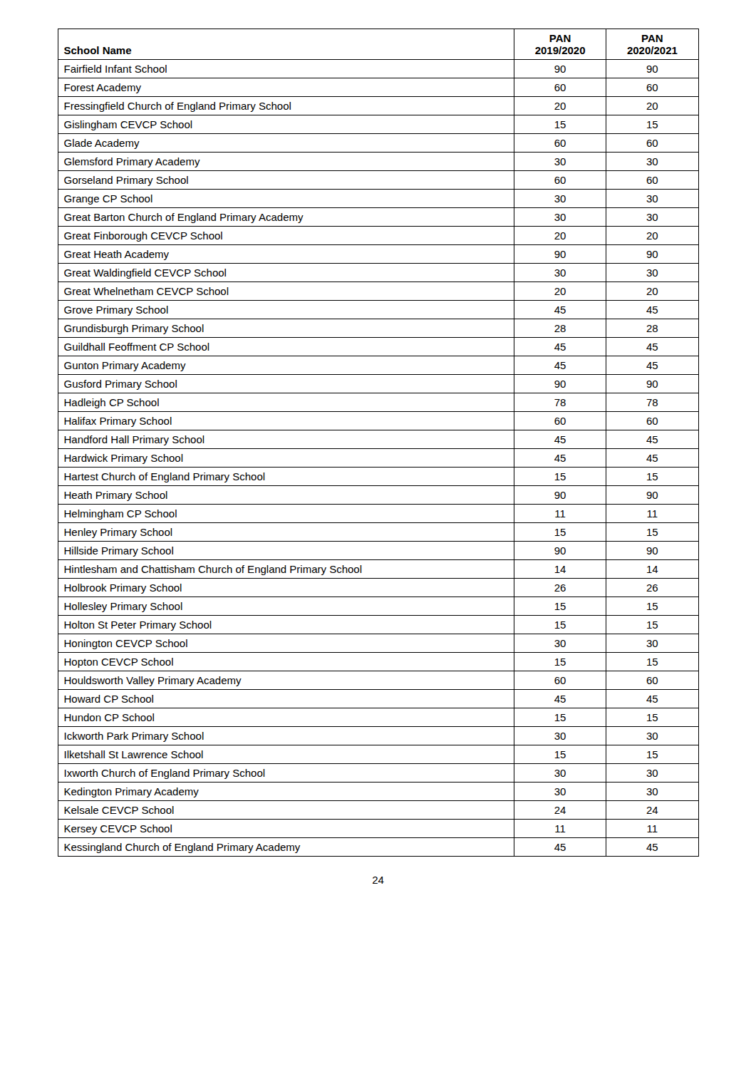| School Name | PAN 2019/2020 | PAN 2020/2021 |
| --- | --- | --- |
| Fairfield Infant School | 90 | 90 |
| Forest Academy | 60 | 60 |
| Fressingfield Church of England Primary School | 20 | 20 |
| Gislingham CEVCP School | 15 | 15 |
| Glade Academy | 60 | 60 |
| Glemsford Primary Academy | 30 | 30 |
| Gorseland Primary School | 60 | 60 |
| Grange CP School | 30 | 30 |
| Great Barton Church of England Primary Academy | 30 | 30 |
| Great Finborough CEVCP School | 20 | 20 |
| Great Heath Academy | 90 | 90 |
| Great Waldingfield CEVCP School | 30 | 30 |
| Great Whelnetham CEVCP School | 20 | 20 |
| Grove Primary School | 45 | 45 |
| Grundisburgh Primary School | 28 | 28 |
| Guildhall Feoffment CP School | 45 | 45 |
| Gunton Primary Academy | 45 | 45 |
| Gusford Primary School | 90 | 90 |
| Hadleigh CP School | 78 | 78 |
| Halifax Primary School | 60 | 60 |
| Handford Hall Primary School | 45 | 45 |
| Hardwick Primary School | 45 | 45 |
| Hartest Church of England Primary School | 15 | 15 |
| Heath Primary School | 90 | 90 |
| Helmingham CP School | 11 | 11 |
| Henley Primary School | 15 | 15 |
| Hillside Primary School | 90 | 90 |
| Hintlesham and Chattisham Church of England Primary School | 14 | 14 |
| Holbrook Primary School | 26 | 26 |
| Hollesley Primary School | 15 | 15 |
| Holton St Peter Primary School | 15 | 15 |
| Honington CEVCP School | 30 | 30 |
| Hopton CEVCP School | 15 | 15 |
| Houldsworth Valley Primary Academy | 60 | 60 |
| Howard CP School | 45 | 45 |
| Hundon CP School | 15 | 15 |
| Ickworth Park Primary School | 30 | 30 |
| Ilketshall St Lawrence School | 15 | 15 |
| Ixworth Church of England Primary School | 30 | 30 |
| Kedington Primary Academy | 30 | 30 |
| Kelsale CEVCP School | 24 | 24 |
| Kersey CEVCP School | 11 | 11 |
| Kessingland Church of England Primary Academy | 45 | 45 |
24